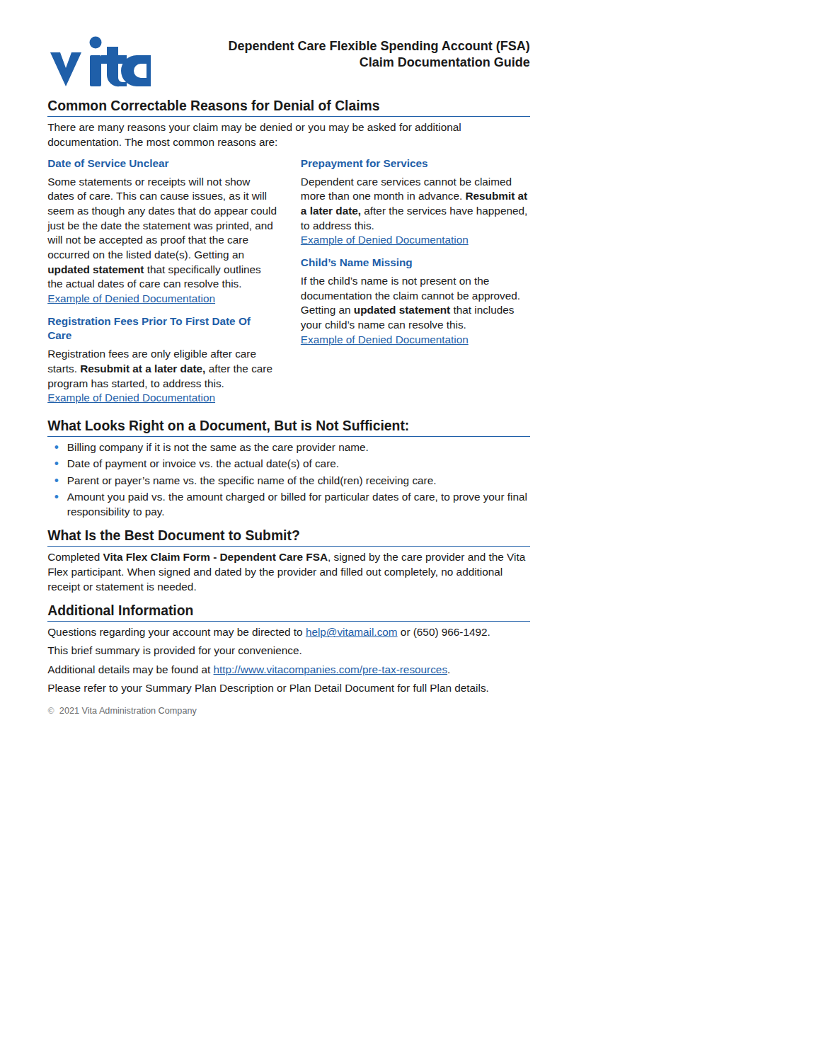Dependent Care Flexible Spending Account (FSA)
Claim Documentation Guide
Common Correctable Reasons for Denial of Claims
There are many reasons your claim may be denied or you may be asked for additional documentation. The most common reasons are:
Date of Service Unclear
Some statements or receipts will not show dates of care. This can cause issues, as it will seem as though any dates that do appear could just be the date the statement was printed, and will not be accepted as proof that the care occurred on the listed date(s). Getting an updated statement that specifically outlines the actual dates of care can resolve this.
Example of Denied Documentation
Registration Fees Prior To First Date Of Care
Registration fees are only eligible after care starts. Resubmit at a later date, after the care program has started, to address this.
Example of Denied Documentation
Prepayment for Services
Dependent care services cannot be claimed more than one month in advance. Resubmit at a later date, after the services have happened, to address this.
Example of Denied Documentation
Child’s Name Missing
If the child’s name is not present on the documentation the claim cannot be approved. Getting an updated statement that includes your child’s name can resolve this.
Example of Denied Documentation
What Looks Right on a Document, But is Not Sufficient:
Billing company if it is not the same as the care provider name.
Date of payment or invoice vs. the actual date(s) of care.
Parent or payer’s name vs. the specific name of the child(ren) receiving care.
Amount you paid vs. the amount charged or billed for particular dates of care, to prove your final responsibility to pay.
What Is the Best Document to Submit?
Completed Vita Flex Claim Form - Dependent Care FSA, signed by the care provider and the Vita Flex participant. When signed and dated by the provider and filled out completely, no additional receipt or statement is needed.
Additional Information
Questions regarding your account may be directed to help@vitamail.com or (650) 966-1492.
This brief summary is provided for your convenience.
Additional details may be found at http://www.vitacompanies.com/pre-tax-resources.
Please refer to your Summary Plan Description or Plan Detail Document for full Plan details.
© 2021 Vita Administration Company